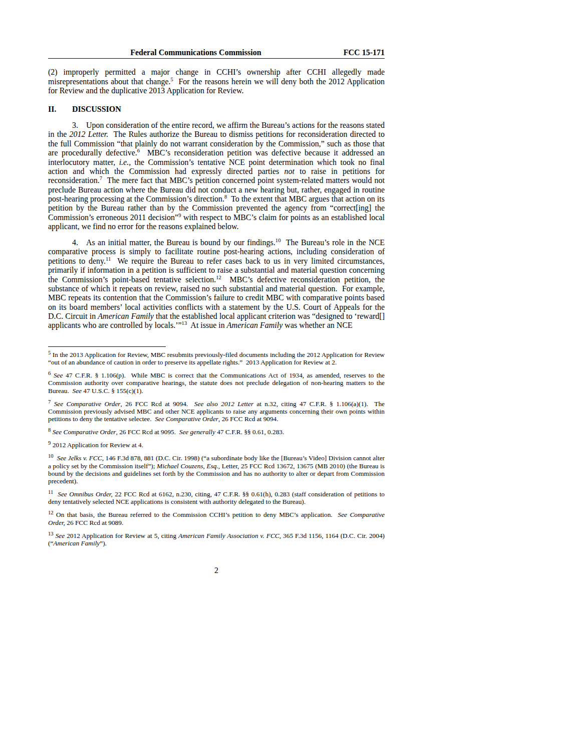Federal Communications Commission
FCC 15-171
(2) improperly permitted a major change in CCHI’s ownership after CCHI allegedly made misrepresentations about that change.5 For the reasons herein we will deny both the 2012 Application for Review and the duplicative 2013 Application for Review.
II. DISCUSSION
3. Upon consideration of the entire record, we affirm the Bureau’s actions for the reasons stated in the 2012 Letter. The Rules authorize the Bureau to dismiss petitions for reconsideration directed to the full Commission “that plainly do not warrant consideration by the Commission,” such as those that are procedurally defective.6 MBC’s reconsideration petition was defective because it addressed an interlocutory matter, i.e., the Commission’s tentative NCE point determination which took no final action and which the Commission had expressly directed parties not to raise in petitions for reconsideration.7 The mere fact that MBC’s petition concerned point system-related matters would not preclude Bureau action where the Bureau did not conduct a new hearing but, rather, engaged in routine post-hearing processing at the Commission’s direction.8 To the extent that MBC argues that action on its petition by the Bureau rather than by the Commission prevented the agency from “correct[ing] the Commission’s erroneous 2011 decision”9 with respect to MBC’s claim for points as an established local applicant, we find no error for the reasons explained below.
4. As an initial matter, the Bureau is bound by our findings.10 The Bureau’s role in the NCE comparative process is simply to facilitate routine post-hearing actions, including consideration of petitions to deny.11 We require the Bureau to refer cases back to us in very limited circumstances, primarily if information in a petition is sufficient to raise a substantial and material question concerning the Commission’s point-based tentative selection.12 MBC’s defective reconsideration petition, the substance of which it repeats on review, raised no such substantial and material question. For example, MBC repeats its contention that the Commission’s failure to credit MBC with comparative points based on its board members’ local activities conflicts with a statement by the U.S. Court of Appeals for the D.C. Circuit in American Family that the established local applicant criterion was “designed to ‘reward[] applicants who are controlled by locals.’”13 At issue in American Family was whether an NCE
5 In the 2013 Application for Review, MBC resubmits previously-filed documents including the 2012 Application for Review “out of an abundance of caution in order to preserve its appellate rights.” 2013 Application for Review at 2.
6 See 47 C.F.R. § 1.106(p). While MBC is correct that the Communications Act of 1934, as amended, reserves to the Commission authority over comparative hearings, the statute does not preclude delegation of non-hearing matters to the Bureau. See 47 U.S.C. § 155(c)(1).
7 See Comparative Order, 26 FCC Rcd at 9094. See also 2012 Letter at n.32, citing 47 C.F.R. § 1.106(a)(1). The Commission previously advised MBC and other NCE applicants to raise any arguments concerning their own points within petitions to deny the tentative selectee. See Comparative Order, 26 FCC Rcd at 9094.
8 See Comparative Order, 26 FCC Rcd at 9095. See generally 47 C.F.R. §§ 0.61, 0.283.
9 2012 Application for Review at 4.
10 See Jelks v. FCC, 146 F.3d 878, 881 (D.C. Cir. 1998) (“a subordinate body like the [Bureau’s Video] Division cannot alter a policy set by the Commission itself”); Michael Couzens, Esq., Letter, 25 FCC Rcd 13672, 13675 (MB 2010) (the Bureau is bound by the decisions and guidelines set forth by the Commission and has no authority to alter or depart from Commission precedent).
11 See Omnibus Order, 22 FCC Rcd at 6162, n.230, citing, 47 C.F.R. §§ 0.61(h), 0.283 (staff consideration of petitions to deny tentatively selected NCE applications is consistent with authority delegated to the Bureau).
12 On that basis, the Bureau referred to the Commission CCHI’s petition to deny MBC’s application. See Comparative Order, 26 FCC Rcd at 9089.
13 See 2012 Application for Review at 5, citing American Family Association v. FCC, 365 F.3d 1156, 1164 (D.C. Cir. 2004) (“American Family”).
2